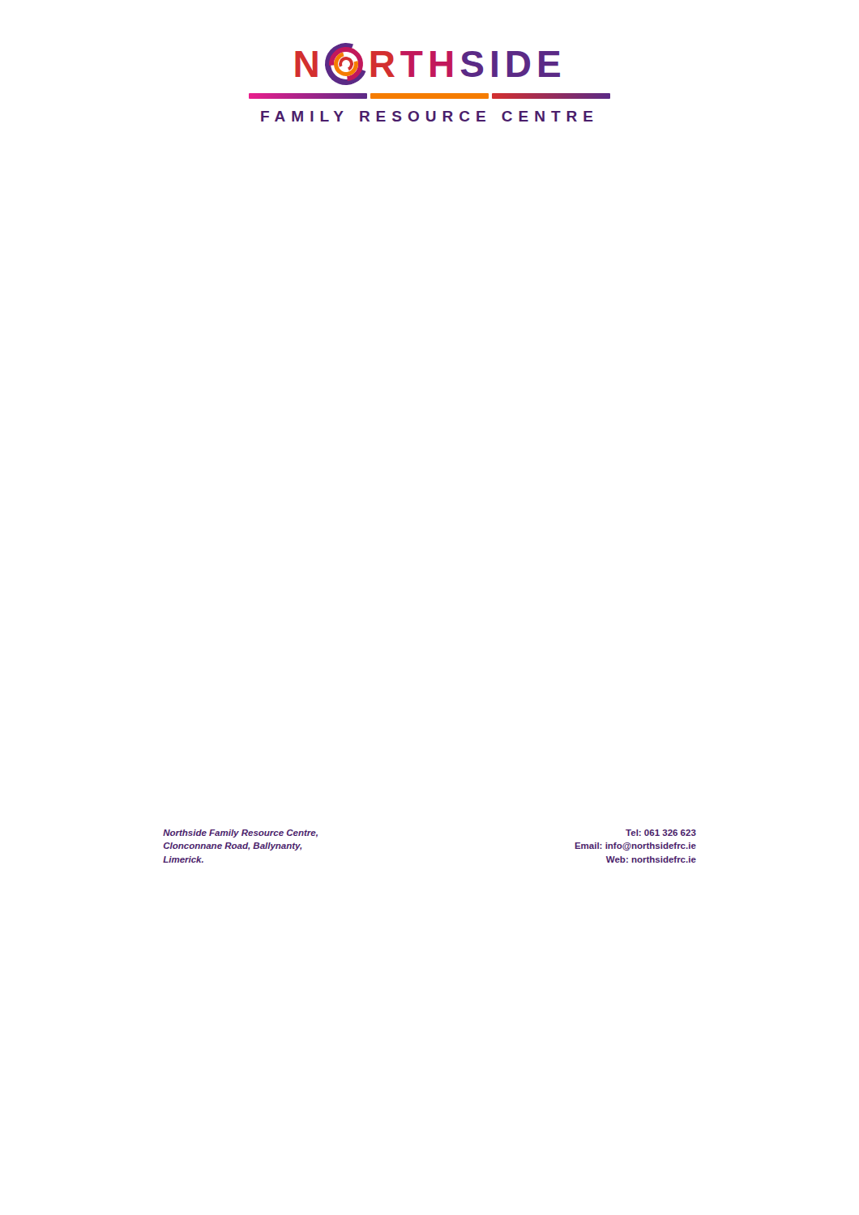N RTHSIDE
FAMILY RESOURCE CENTRE
Northside Family Resource Centre,
Clonconnane Road, Ballynanty,
Limerick.
Tel: 061 326 623
Email: info@northsidefrc.ie
Web: northsidefrc.ie